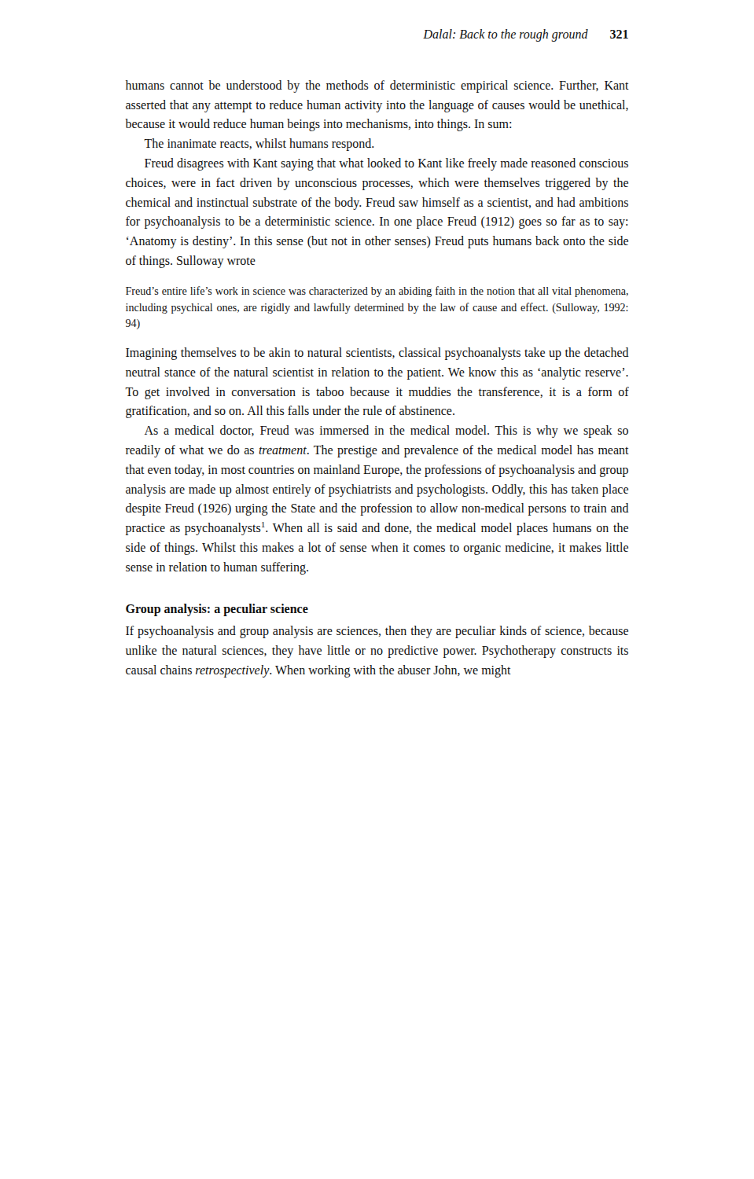Dalal: Back to the rough ground 321
humans cannot be understood by the methods of deterministic empirical science. Further, Kant asserted that any attempt to reduce human activity into the language of causes would be unethical, because it would reduce human beings into mechanisms, into things. In sum:
The inanimate reacts, whilst humans respond.
Freud disagrees with Kant saying that what looked to Kant like freely made reasoned conscious choices, were in fact driven by unconscious processes, which were themselves triggered by the chemical and instinctual substrate of the body. Freud saw himself as a scientist, and had ambitions for psychoanalysis to be a deterministic science. In one place Freud (1912) goes so far as to say: ‘Anatomy is destiny’. In this sense (but not in other senses) Freud puts humans back onto the side of things. Sulloway wrote
Freud’s entire life’s work in science was characterized by an abiding faith in the notion that all vital phenomena, including psychical ones, are rigidly and lawfully determined by the law of cause and effect. (Sulloway, 1992: 94)
Imagining themselves to be akin to natural scientists, classical psychoanalysts take up the detached neutral stance of the natural scientist in relation to the patient. We know this as ‘analytic reserve’. To get involved in conversation is taboo because it muddies the transference, it is a form of gratification, and so on. All this falls under the rule of abstinence.
As a medical doctor, Freud was immersed in the medical model. This is why we speak so readily of what we do as treatment. The prestige and prevalence of the medical model has meant that even today, in most countries on mainland Europe, the professions of psychoanalysis and group analysis are made up almost entirely of psychiatrists and psychologists. Oddly, this has taken place despite Freud (1926) urging the State and the profession to allow non-medical persons to train and practice as psychoanalysts1. When all is said and done, the medical model places humans on the side of things. Whilst this makes a lot of sense when it comes to organic medicine, it makes little sense in relation to human suffering.
Group analysis: a peculiar science
If psychoanalysis and group analysis are sciences, then they are peculiar kinds of science, because unlike the natural sciences, they have little or no predictive power. Psychotherapy constructs its causal chains retrospectively. When working with the abuser John, we might